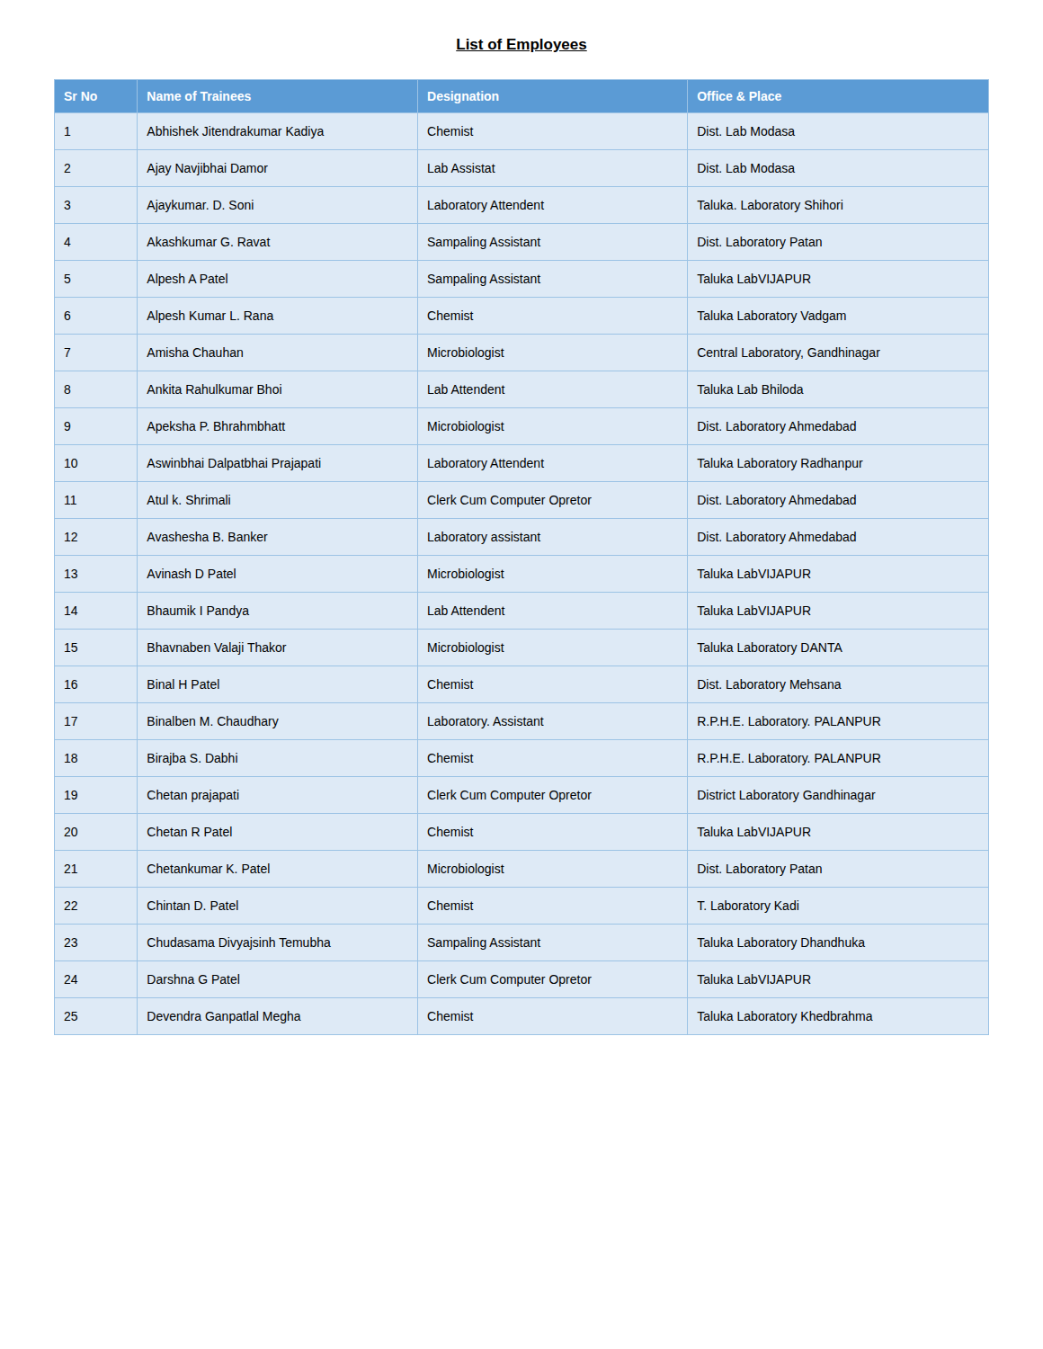List of Employees
| Sr No | Name of Trainees | Designation | Office & Place |
| --- | --- | --- | --- |
| 1 | Abhishek Jitendrakumar Kadiya | Chemist | Dist. Lab Modasa |
| 2 | Ajay Navjibhai Damor | Lab Assistat | Dist. Lab Modasa |
| 3 | Ajaykumar. D. Soni | Laboratory Attendent | Taluka. Laboratory Shihori |
| 4 | Akashkumar G. Ravat | Sampaling Assistant | Dist. Laboratory Patan |
| 5 | Alpesh A Patel | Sampaling Assistant | Taluka LabVIJAPUR |
| 6 | Alpesh Kumar L. Rana | Chemist | Taluka Laboratory Vadgam |
| 7 | Amisha Chauhan | Microbiologist | Central Laboratory, Gandhinagar |
| 8 | Ankita Rahulkumar Bhoi | Lab Attendent | Taluka Lab Bhiloda |
| 9 | Apeksha P. Bhrahmbhatt | Microbiologist | Dist. Laboratory Ahmedabad |
| 10 | Aswinbhai Dalpatbhai Prajapati | Laboratory Attendent | Taluka Laboratory Radhanpur |
| 11 | Atul k. Shrimali | Clerk Cum Computer Opretor | Dist. Laboratory Ahmedabad |
| 12 | Avashesha B. Banker | Laboratory assistant | Dist. Laboratory Ahmedabad |
| 13 | Avinash D Patel | Microbiologist | Taluka LabVIJAPUR |
| 14 | Bhaumik I Pandya | Lab Attendent | Taluka LabVIJAPUR |
| 15 | Bhavnaben Valaji Thakor | Microbiologist | Taluka Laboratory DANTA |
| 16 | Binal H Patel | Chemist | Dist. Laboratory Mehsana |
| 17 | Binalben M. Chaudhary | Laboratory. Assistant | R.P.H.E. Laboratory. PALANPUR |
| 18 | Birajba S. Dabhi | Chemist | R.P.H.E. Laboratory. PALANPUR |
| 19 | Chetan prajapati | Clerk Cum Computer Opretor | District Laboratory Gandhinagar |
| 20 | Chetan R Patel | Chemist | Taluka LabVIJAPUR |
| 21 | Chetankumar K. Patel | Microbiologist | Dist. Laboratory Patan |
| 22 | Chintan D. Patel | Chemist | T. Laboratory Kadi |
| 23 | Chudasama Divyajsinh Temubha | Sampaling Assistant | Taluka Laboratory Dhandhuka |
| 24 | Darshna G Patel | Clerk Cum Computer Opretor | Taluka LabVIJAPUR |
| 25 | Devendra Ganpatlal Megha | Chemist | Taluka Laboratory Khedbrahma |